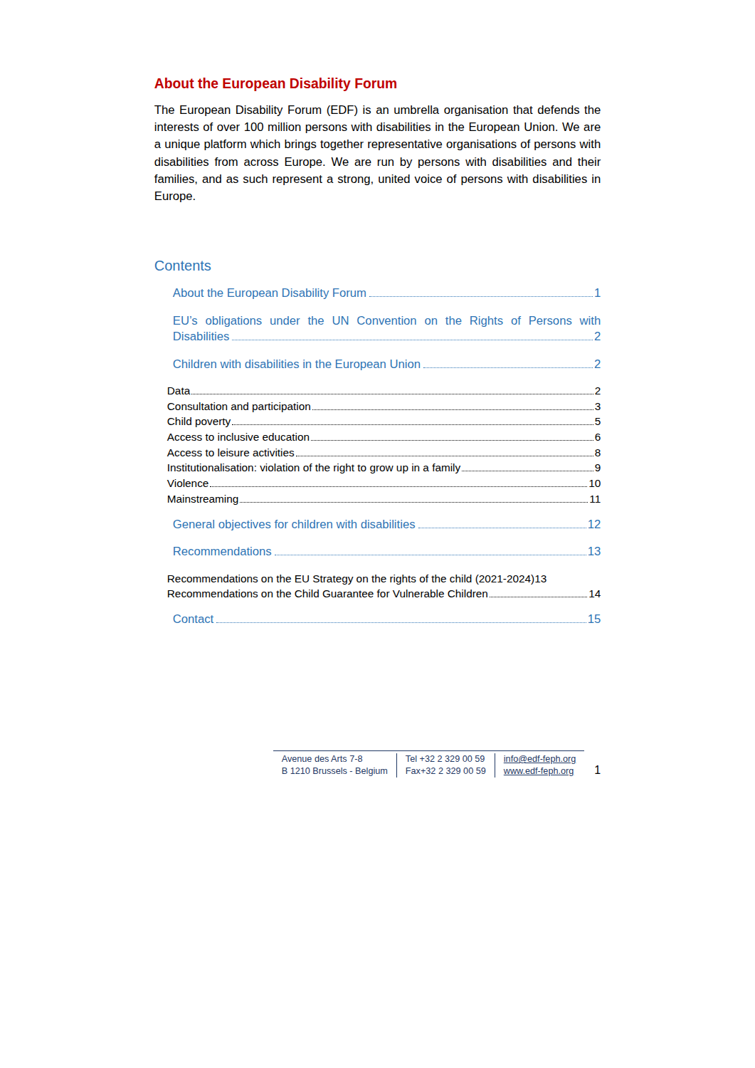About the European Disability Forum
The European Disability Forum (EDF) is an umbrella organisation that defends the interests of over 100 million persons with disabilities in the European Union. We are a unique platform which brings together representative organisations of persons with disabilities from across Europe. We are run by persons with disabilities and their families, and as such represent a strong, united voice of persons with disabilities in Europe.
Contents
About the European Disability Forum 1
EU’s obligations under the UN Convention on the Rights of Persons with Disabilities 2
Children with disabilities in the European Union 2
Data 2
Consultation and participation 3
Child poverty 5
Access to inclusive education 6
Access to leisure activities 8
Institutionalisation: violation of the right to grow up in a family 9
Violence 10
Mainstreaming 11
General objectives for children with disabilities 12
Recommendations 13
Recommendations on the EU Strategy on the rights of the child (2021-2024) 13
Recommendations on the Child Guarantee for Vulnerable Children 14
Contact 15
Avenue des Arts 7-8
B 1210 Brussels - Belgium
Tel +32 2 329 00 59
Fax+32 2 329 00 59
info@edf-feph.org
www.edf-feph.org
1